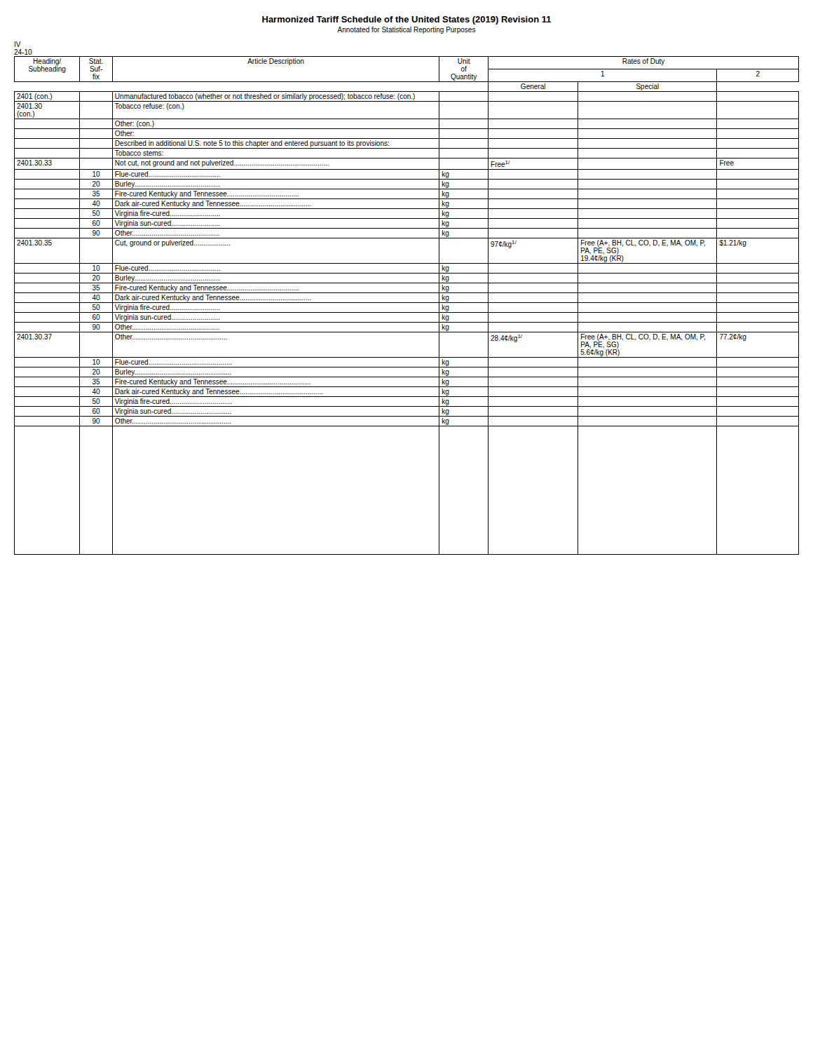Harmonized Tariff Schedule of the United States (2019) Revision 11
Annotated for Statistical Reporting Purposes
IV
24-10
| Heading/ Subheading | Stat. Suf- fix | Article Description | Unit of Quantity | Rates of Duty |
| --- | --- | --- | --- | --- |
| 1 | 2 |
| | General | Special | |
| 2401 (con.) | | Unmanufactured tobacco (whether or not threshed or similarly processed); tobacco refuse: (con.) | | | | |
| 2401.30 (con.) | | Tobacco refuse: (con.) | | | | |
| | | Other: (con.) | | | | |
| | | Other: | | | | |
| | | Described in additional U.S. note 5 to this chapter and entered pursuant to its provisions: | | | | |
| | | Tobacco stems: | | | | |
| 2401.30.33 | | Not cut, not ground and not pulverized................................................. | | Free 1/ | | Free |
| | 10 | Flue-cured..................................... | kg | | | |
| | 20 | Burley............................................ | kg | | | |
| | 35 | Fire-cured Kentucky and Tennessee..................................... | kg | | | |
| | 40 | Dark air-cured Kentucky and Tennessee..................................... | kg | | | |
| | 50 | Virginia fire-cured.......................... | kg | | | |
| | 60 | Virginia sun-cured......................... | kg | | | |
| | 90 | Other............................................. | kg | | | |
| 2401.30.35 | | Cut, ground or pulverized................... | | 97¢/kg 1/ | Free (A+, BH, CL, CO, D, E, MA, OM, P, PA, PE, SG) 19.4¢/kg (KR) | $1.21/kg |
| | 10 | Flue-cured..................................... | kg | | | |
| | 20 | Burley............................................ | kg | | | |
| | 35 | Fire-cured Kentucky and Tennessee..................................... | kg | | | |
| | 40 | Dark air-cured Kentucky and Tennessee..................................... | kg | | | |
| | 50 | Virginia fire-cured.......................... | kg | | | |
| | 60 | Virginia sun-cured......................... | kg | | | |
| | 90 | Other............................................. | kg | | | |
| 2401.30.37 | | Other................................................. | | 28.4¢/kg 1/ | Free (A+, BH, CL, CO, D, E, MA, OM, P, PA, PE, SG) 5.6¢/kg (KR) | 77.2¢/kg |
| | 10 | Flue-cured........................................... | kg | | | |
| | 20 | Burley.................................................. | kg | | | |
| | 35 | Fire-cured Kentucky and Tennessee........................................... | kg | | | |
| | 40 | Dark air-cured Kentucky and Tennessee........................................... | kg | | | |
| | 50 | Virginia fire-cured................................ | kg | | | |
| | 60 | Virginia sun-cured............................... | kg | | | |
| | 90 | Other................................................... | kg | | | |